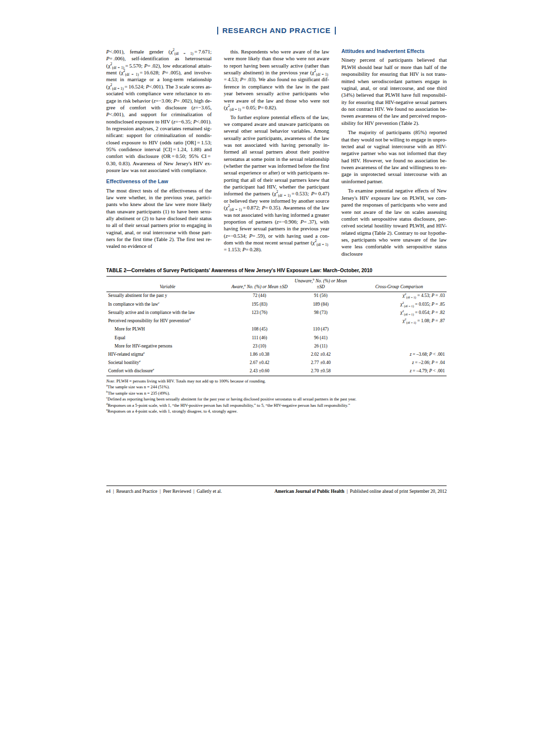RESEARCH AND PRACTICE
P<.001), female gender (χ2(df = 1) = 7.671; P= .006), self-identification as heterosexual (χ2(df = 1) = 5.570; P= .02), low educational attainment (χ2(df = 1) = 16.628; P= .005), and involvement in marriage or a long-term relationship (χ2(df = 1) = 16.524; P<.001). The 3 scale scores associated with compliance were reluctance to engage in risk behavior (z=−3.06; P= .002), high degree of comfort with disclosure (z=−3.65, P<.001), and support for criminalization of nondisclosed exposure to HIV (z=−6.35; P<.001). In regression analyses, 2 covariates remained significant: support for criminalization of nondisclosed exposure to HIV (odds ratio [OR] = 1.53; 95% confidence interval [CI] = 1.24, 1.88) and comfort with disclosure (OR = 0.50; 95% CI = 0.30, 0.83). Awareness of New Jersey's HIV exposure law was not associated with compliance.
Effectiveness of the Law
The most direct tests of the effectiveness of the law were whether, in the previous year, participants who knew about the law were more likely than unaware participants (1) to have been sexually abstinent or (2) to have disclosed their status to all of their sexual partners prior to engaging in vaginal, anal, or oral intercourse with those partners for the first time (Table 2). The first test revealed no evidence of
this. Respondents who were aware of the law were more likely than those who were not aware to report having been sexually active (rather than sexually abstinent) in the previous year (χ2(df = 1) = 4.53; P= .03). We also found no significant difference in compliance with the law in the past year between sexually active participants who were aware of the law and those who were not (χ2(df = 1) = 0.05; P= 0.82).
To further explore potential effects of the law, we compared aware and unaware participants on several other sexual behavior variables. Among sexually active participants, awareness of the law was not associated with having personally informed all sexual partners about their positive serostatus at some point in the sexual relationship (whether the partner was informed before the first sexual experience or after) or with participants reporting that all of their sexual partners knew that the participant had HIV, whether the participant informed the partners (χ2(df = 1) = 0.533; P= 0.47) or believed they were informed by another source (χ2(df = 1) = 0.872; P= 0.35). Awareness of the law was not associated with having informed a greater proportion of partners (z=−0.906; P= .37), with having fewer sexual partners in the previous year (z=−0.534; P= .59), or with having used a condom with the most recent sexual partner (χ2(df = 1) = 1.153; P= 0.28).
Attitudes and Inadvertent Effects
Ninety percent of participants believed that PLWH should bear half or more than half of the responsibility for ensuring that HIV is not transmitted when serodiscordant partners engage in vaginal, anal, or oral intercourse, and one third (34%) believed that PLWH have full responsibility for ensuring that HIV-negative sexual partners do not contract HIV. We found no association between awareness of the law and perceived responsibility for HIV prevention (Table 2).
The majority of participants (85%) reported that they would not be willing to engage in unprotected anal or vaginal intercourse with an HIV-negative partner who was not informed that they had HIV. However, we found no association between awareness of the law and willingness to engage in unprotected sexual intercourse with an uninformed partner.
To examine potential negative effects of New Jersey's HIV exposure law on PLWH, we compared the responses of participants who were and were not aware of the law on scales assessing comfort with seropositive status disclosure, perceived societal hostility toward PLWH, and HIV-related stigma (Table 2). Contrary to our hypotheses, participants who were unaware of the law were less comfortable with seropositive status disclosure
TABLE 2—Correlates of Survey Participants' Awareness of New Jersey's HIV Exposure Law: March–October, 2010
| Variable | Aware, a No. (%) or Mean ±SD | Unaware, b No. (%) or Mean ±SD | Cross-Group Comparison |
| --- | --- | --- | --- |
| Sexually abstinent for the past y | 72 (44) | 91 (56) | χ 2 (df = 1) = 4.53; P = .03 |
| In compliance with the law c | 195 (83) | 189 (84) | χ 2 (df = 1) = 0.035; P = .85 |
| Sexually active and in compliance with the law | 123 (76) | 98 (73) | χ 2 (df = 1) = 0.054; P = .82 |
| Perceived responsibility for HIV prevention d | | | χ 2 (df = 1) = 1.08; P = .87 |
| More for PLWH | 108 (45) | 110 (47) | |
| Equal | 111 (46) | 96 (41) | |
| More for HIV-negative persons | 23 (10) | 26 (11) | |
| HIV-related stigma e | 1.86 ±0.38 | 2.02 ±0.42 | z = –3.68; P < .001 |
| Societal hostility e | 2.67 ±0.42 | 2.77 ±0.40 | z = –2.06; P = .04 |
| Comfort with disclosure e | 2.43 ±0.60 | 2.70 ±0.58 | z = –4.79; P < .001 |
Note. PLWH = persons living with HIV. Totals may not add up to 100% because of rounding.
aThe sample size was n = 244 (51%).
bThe sample size was n = 235 (49%).
cDefined as reporting having been sexually abstinent for the past year or having disclosed positive serostatus to all sexual partners in the past year.
dResponses on a 5-point scale, with 1, “the HIV-positive person has full responsibility,” to 5, “the HIV-negative person has full responsibility.”
eResponses on a 4-point scale, with 1, strongly disagree, to 4, strongly agree.
e4|Research and Practice|Peer Reviewed|Galletly et al.
American Journal of Public Health|Published online ahead of print September 20, 2012